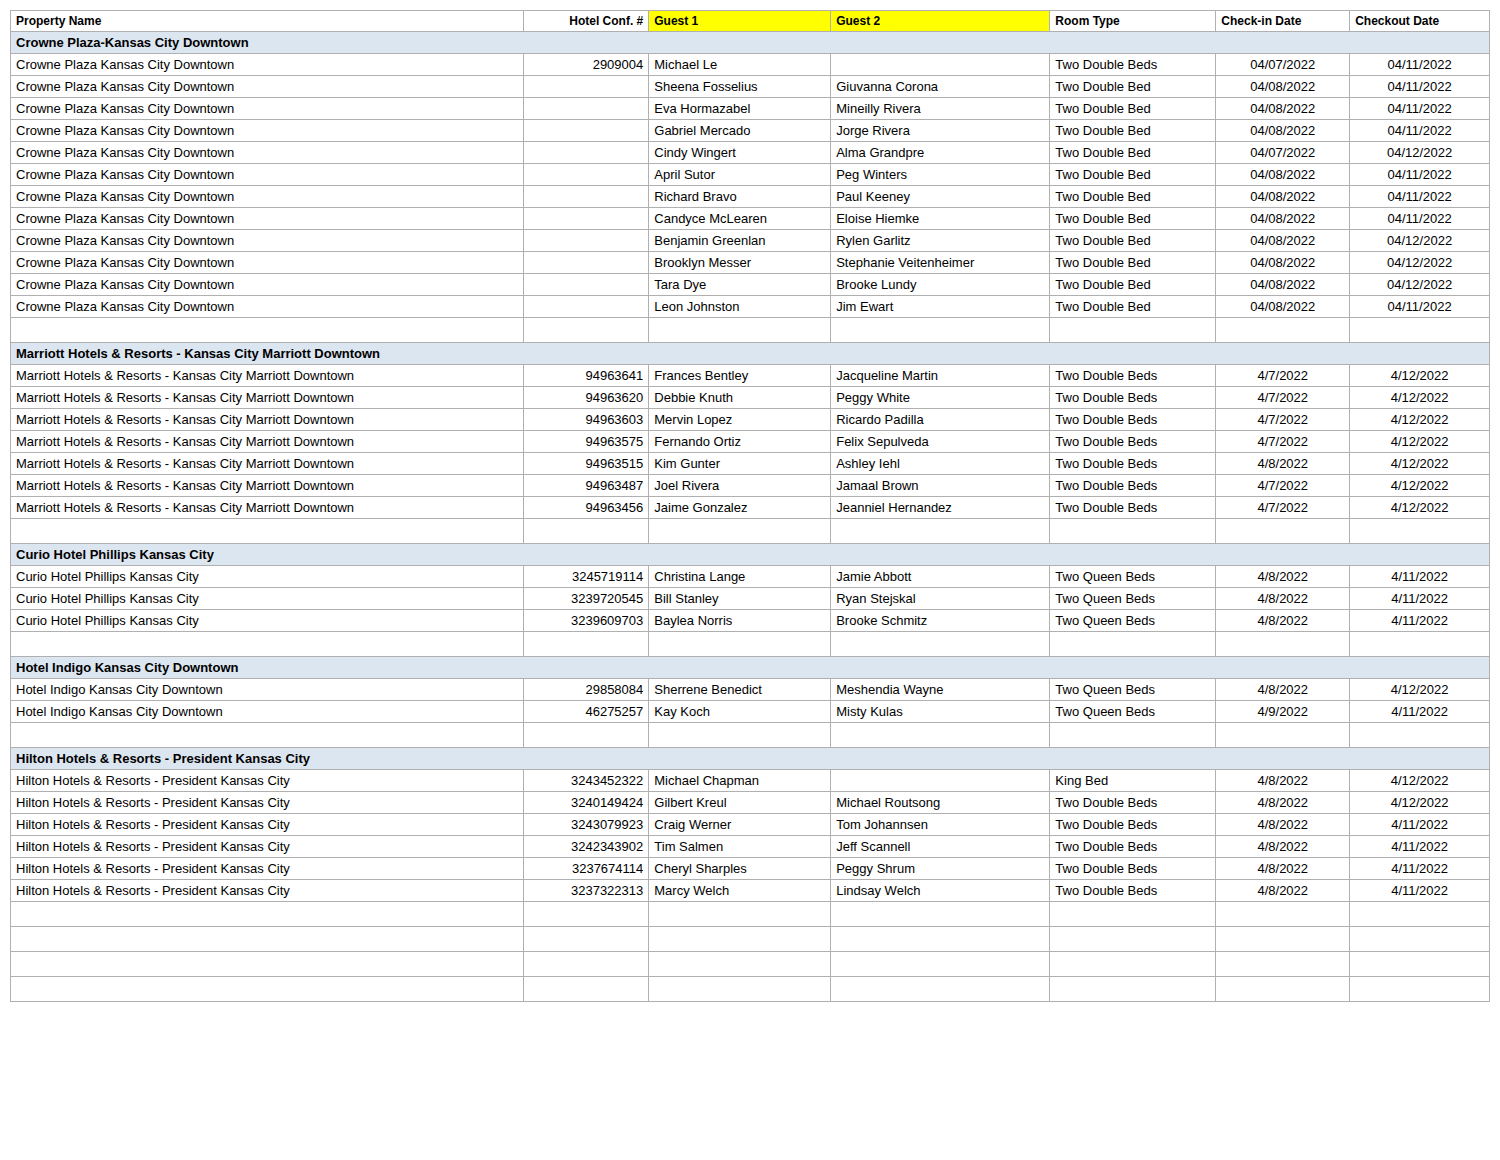| Property Name | Hotel Conf. # | Guest 1 | Guest 2 | Room Type | Check-in Date | Checkout Date |
| --- | --- | --- | --- | --- | --- | --- |
| Crowne Plaza-Kansas City Downtown |
| Crowne Plaza Kansas City Downtown | 2909004 | Michael Le | | Two Double Beds | 04/07/2022 | 04/11/2022 |
| Crowne Plaza Kansas City Downtown | | Sheena Fosselius | Giuvanna Corona | Two Double Bed | 04/08/2022 | 04/11/2022 |
| Crowne Plaza Kansas City Downtown | | Eva Hormazabel | Mineilly Rivera | Two Double Bed | 04/08/2022 | 04/11/2022 |
| Crowne Plaza Kansas City Downtown | | Gabriel Mercado | Jorge Rivera | Two Double Bed | 04/08/2022 | 04/11/2022 |
| Crowne Plaza Kansas City Downtown | | Cindy Wingert | Alma Grandpre | Two Double Bed | 04/07/2022 | 04/12/2022 |
| Crowne Plaza Kansas City Downtown | | April Sutor | Peg Winters | Two Double Bed | 04/08/2022 | 04/11/2022 |
| Crowne Plaza Kansas City Downtown | | Richard Bravo | Paul Keeney | Two Double Bed | 04/08/2022 | 04/11/2022 |
| Crowne Plaza Kansas City Downtown | | Candyce McLearen | Eloise Hiemke | Two Double Bed | 04/08/2022 | 04/11/2022 |
| Crowne Plaza Kansas City Downtown | | Benjamin Greenlan | Rylen Garlitz | Two Double Bed | 04/08/2022 | 04/12/2022 |
| Crowne Plaza Kansas City Downtown | | Brooklyn Messer | Stephanie Veitenheimer | Two Double Bed | 04/08/2022 | 04/12/2022 |
| Crowne Plaza Kansas City Downtown | | Tara Dye | Brooke Lundy | Two Double Bed | 04/08/2022 | 04/12/2022 |
| Crowne Plaza Kansas City Downtown | | Leon Johnston | Jim Ewart | Two Double Bed | 04/08/2022 | 04/11/2022 |
| Marriott Hotels & Resorts - Kansas City Marriott Downtown |
| Marriott Hotels & Resorts - Kansas City Marriott Downtown | 94963641 | Frances Bentley | Jacqueline Martin | Two Double Beds | 4/7/2022 | 4/12/2022 |
| Marriott Hotels & Resorts - Kansas City Marriott Downtown | 94963620 | Debbie Knuth | Peggy White | Two Double Beds | 4/7/2022 | 4/12/2022 |
| Marriott Hotels & Resorts - Kansas City Marriott Downtown | 94963603 | Mervin Lopez | Ricardo Padilla | Two Double Beds | 4/7/2022 | 4/12/2022 |
| Marriott Hotels & Resorts - Kansas City Marriott Downtown | 94963575 | Fernando Ortiz | Felix Sepulveda | Two Double Beds | 4/7/2022 | 4/12/2022 |
| Marriott Hotels & Resorts - Kansas City Marriott Downtown | 94963515 | Kim Gunter | Ashley Iehl | Two Double Beds | 4/8/2022 | 4/12/2022 |
| Marriott Hotels & Resorts - Kansas City Marriott Downtown | 94963487 | Joel Rivera | Jamaal Brown | Two Double Beds | 4/7/2022 | 4/12/2022 |
| Marriott Hotels & Resorts - Kansas City Marriott Downtown | 94963456 | Jaime Gonzalez | Jeanniel Hernandez | Two Double Beds | 4/7/2022 | 4/12/2022 |
| Curio Hotel Phillips Kansas City |
| Curio Hotel Phillips Kansas City | 3245719114 | Christina Lange | Jamie Abbott | Two Queen Beds | 4/8/2022 | 4/11/2022 |
| Curio Hotel Phillips Kansas City | 3239720545 | Bill Stanley | Ryan Stejskal | Two Queen Beds | 4/8/2022 | 4/11/2022 |
| Curio Hotel Phillips Kansas City | 3239609703 | Baylea Norris | Brooke Schmitz | Two Queen Beds | 4/8/2022 | 4/11/2022 |
| Hotel Indigo Kansas City Downtown |
| Hotel Indigo Kansas City Downtown | 29858084 | Sherrene Benedict | Meshendia Wayne | Two Queen Beds | 4/8/2022 | 4/12/2022 |
| Hotel Indigo Kansas City Downtown | 46275257 | Kay Koch | Misty Kulas | Two Queen Beds | 4/9/2022 | 4/11/2022 |
| Hilton Hotels & Resorts - President Kansas City |
| Hilton Hotels & Resorts - President Kansas City | 3243452322 | Michael Chapman | | King Bed | 4/8/2022 | 4/12/2022 |
| Hilton Hotels & Resorts - President Kansas City | 3240149424 | Gilbert Kreul | Michael Routsong | Two Double Beds | 4/8/2022 | 4/12/2022 |
| Hilton Hotels & Resorts - President Kansas City | 3243079923 | Craig Werner | Tom Johannsen | Two Double Beds | 4/8/2022 | 4/11/2022 |
| Hilton Hotels & Resorts - President Kansas City | 3242343902 | Tim Salmen | Jeff Scannell | Two Double Beds | 4/8/2022 | 4/11/2022 |
| Hilton Hotels & Resorts - President Kansas City | 3237674114 | Cheryl Sharples | Peggy Shrum | Two Double Beds | 4/8/2022 | 4/11/2022 |
| Hilton Hotels & Resorts - President Kansas City | 3237322313 | Marcy Welch | Lindsay Welch | Two Double Beds | 4/8/2022 | 4/11/2022 |